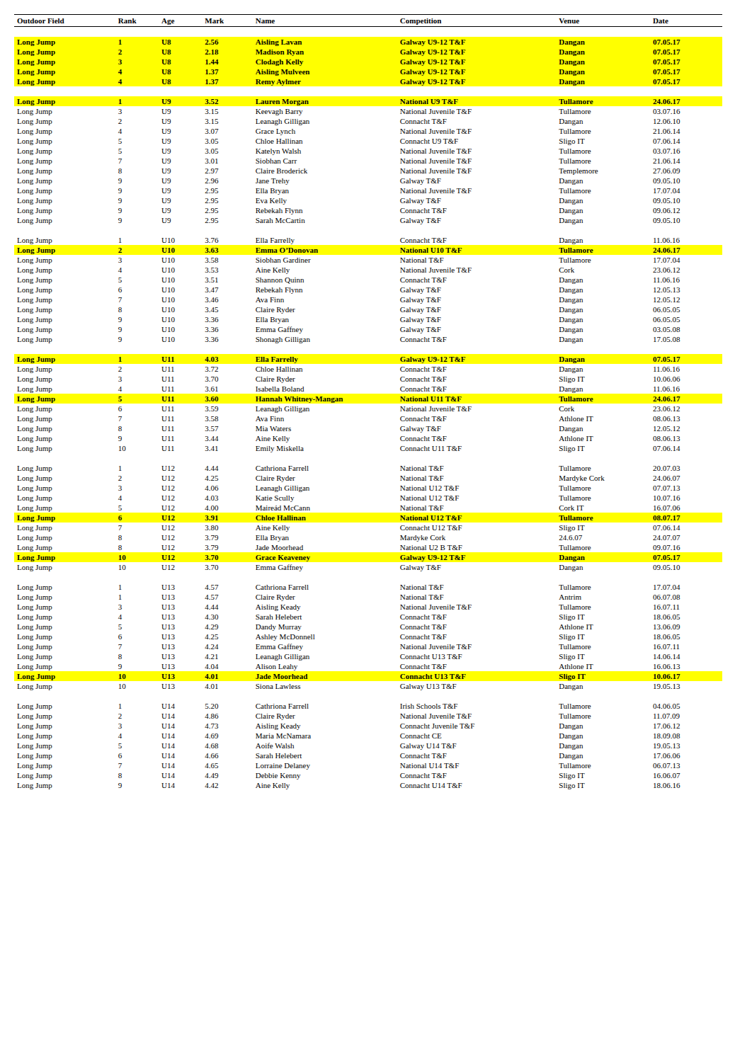| Outdoor Field | Rank | Age | Mark | Name | Competition | Venue | Date |
| --- | --- | --- | --- | --- | --- | --- | --- |
| Long Jump | 1 | U8 | 2.56 | Aisling Lavan | Galway U9-12 T&F | Dangan | 07.05.17 |
| Long Jump | 2 | U8 | 2.18 | Madison Ryan | Galway U9-12 T&F | Dangan | 07.05.17 |
| Long Jump | 3 | U8 | 1.44 | Clodagh Kelly | Galway U9-12 T&F | Dangan | 07.05.17 |
| Long Jump | 4 | U8 | 1.37 | Aisling Mulveen | Galway U9-12 T&F | Dangan | 07.05.17 |
| Long Jump | 4 | U8 | 1.37 | Remy Aylmer | Galway U9-12 T&F | Dangan | 07.05.17 |
| Long Jump | 1 | U9 | 3.52 | Lauren Morgan | National U9 T&F | Tullamore | 24.06.17 |
| Long Jump | 3 | U9 | 3.15 | Keevagh Barry | National Juvenile T&F | Tullamore | 03.07.16 |
| Long Jump | 2 | U9 | 3.15 | Leanagh Gilligan | Connacht T&F | Dangan | 12.06.10 |
| Long Jump | 4 | U9 | 3.07 | Grace Lynch | National Juvenile T&F | Tullamore | 21.06.14 |
| Long Jump | 5 | U9 | 3.05 | Chloe Hallinan | Connacht U9 T&F | Sligo IT | 07.06.14 |
| Long Jump | 5 | U9 | 3.05 | Katelyn Walsh | National Juvenile T&F | Tullamore | 03.07.16 |
| Long Jump | 7 | U9 | 3.01 | Siobhan Carr | National Juvenile T&F | Tullamore | 21.06.14 |
| Long Jump | 8 | U9 | 2.97 | Claire Broderick | National Juvenile T&F | Templemore | 27.06.09 |
| Long Jump | 9 | U9 | 2.96 | Jane Trehy | Galway T&F | Dangan | 09.05.10 |
| Long Jump | 9 | U9 | 2.95 | Ella Bryan | National Juvenile T&F | Tullamore | 17.07.04 |
| Long Jump | 9 | U9 | 2.95 | Eva Kelly | Galway T&F | Dangan | 09.05.10 |
| Long Jump | 9 | U9 | 2.95 | Rebekah Flynn | Connacht T&F | Dangan | 09.06.12 |
| Long Jump | 9 | U9 | 2.95 | Sarah McCartin | Galway T&F | Dangan | 09.05.10 |
| Long Jump | 1 | U10 | 3.76 | Ella Farrelly | Connacht T&F | Dangan | 11.06.16 |
| Long Jump | 2 | U10 | 3.63 | Emma O’Donovan | National U10 T&F | Tullamore | 24.06.17 |
| Long Jump | 3 | U10 | 3.58 | Siobhan Gardiner | National T&F | Tullamore | 17.07.04 |
| Long Jump | 4 | U10 | 3.53 | Aine Kelly | National Juvenile T&F | Cork | 23.06.12 |
| Long Jump | 5 | U10 | 3.51 | Shannon Quinn | Connacht T&F | Dangan | 11.06.16 |
| Long Jump | 6 | U10 | 3.47 | Rebekah Flynn | Galway T&F | Dangan | 12.05.13 |
| Long Jump | 7 | U10 | 3.46 | Ava Finn | Galway T&F | Dangan | 12.05.12 |
| Long Jump | 8 | U10 | 3.45 | Claire Ryder | Galway T&F | Dangan | 06.05.05 |
| Long Jump | 9 | U10 | 3.36 | Ella Bryan | Galway T&F | Dangan | 06.05.05 |
| Long Jump | 9 | U10 | 3.36 | Emma Gaffney | Galway T&F | Dangan | 03.05.08 |
| Long Jump | 9 | U10 | 3.36 | Shonagh Gilligan | Connacht T&F | Dangan | 17.05.08 |
| Long Jump | 1 | U11 | 4.03 | Ella Farrelly | Galway U9-12 T&F | Dangan | 07.05.17 |
| Long Jump | 2 | U11 | 3.72 | Chloe Hallinan | Connacht T&F | Dangan | 11.06.16 |
| Long Jump | 3 | U11 | 3.70 | Claire Ryder | Connacht T&F | Sligo IT | 10.06.06 |
| Long Jump | 4 | U11 | 3.61 | Isabella Boland | Connacht T&F | Dangan | 11.06.16 |
| Long Jump | 5 | U11 | 3.60 | Hannah Whitney-Mangan | National U11 T&F | Tullamore | 24.06.17 |
| Long Jump | 6 | U11 | 3.59 | Leanagh Gilligan | National Juvenile T&F | Cork | 23.06.12 |
| Long Jump | 7 | U11 | 3.58 | Ava Finn | Connacht T&F | Athlone IT | 08.06.13 |
| Long Jump | 8 | U11 | 3.57 | Mia Waters | Galway T&F | Dangan | 12.05.12 |
| Long Jump | 9 | U11 | 3.44 | Aine Kelly | Connacht T&F | Athlone IT | 08.06.13 |
| Long Jump | 10 | U11 | 3.41 | Emily Miskella | Connacht U11 T&F | Sligo IT | 07.06.14 |
| Long Jump | 1 | U12 | 4.44 | Cathriona Farrell | National T&F | Tullamore | 20.07.03 |
| Long Jump | 2 | U12 | 4.25 | Claire Ryder | National T&F | Mardyke Cork | 24.06.07 |
| Long Jump | 3 | U12 | 4.06 | Leanagh Gilligan | National U12 T&F | Tullamore | 07.07.13 |
| Long Jump | 4 | U12 | 4.03 | Katie Scully | National U12 T&F | Tullamore | 10.07.16 |
| Long Jump | 5 | U12 | 4.00 | Maireád McCann | National T&F | Cork IT | 16.07.06 |
| Long Jump | 6 | U12 | 3.91 | Chloe Hallinan | National U12 T&F | Tullamore | 08.07.17 |
| Long Jump | 7 | U12 | 3.80 | Aine Kelly | Connacht U12 T&F | Sligo IT | 07.06.14 |
| Long Jump | 8 | U12 | 3.79 | Ella Bryan | Mardyke Cork | 24.6.07 | 24.07.07 |
| Long Jump | 8 | U12 | 3.79 | Jade Moorhead | National U2 B T&F | Tullamore | 09.07.16 |
| Long Jump | 10 | U12 | 3.70 | Grace Keaveney | Galway U9-12 T&F | Dangan | 07.05.17 |
| Long Jump | 10 | U12 | 3.70 | Emma Gaffney | Galway T&F | Dangan | 09.05.10 |
| Long Jump | 1 | U13 | 4.57 | Cathriona Farrell | National T&F | Tullamore | 17.07.04 |
| Long Jump | 1 | U13 | 4.57 | Claire Ryder | National T&F | Antrim | 06.07.08 |
| Long Jump | 3 | U13 | 4.44 | Aisling Keady | National Juvenile T&F | Tullamore | 16.07.11 |
| Long Jump | 4 | U13 | 4.30 | Sarah Helebert | Connacht T&F | Sligo IT | 18.06.05 |
| Long Jump | 5 | U13 | 4.29 | Dandy Murray | Connacht T&F | Athlone IT | 13.06.09 |
| Long Jump | 6 | U13 | 4.25 | Ashley McDonnell | Connacht T&F | Sligo IT | 18.06.05 |
| Long Jump | 7 | U13 | 4.24 | Emma Gaffney | National Juvenile T&F | Tullamore | 16.07.11 |
| Long Jump | 8 | U13 | 4.21 | Leanagh Gilligan | Connacht U13 T&F | Sligo IT | 14.06.14 |
| Long Jump | 9 | U13 | 4.04 | Alison Leahy | Connacht T&F | Athlone IT | 16.06.13 |
| Long Jump | 10 | U13 | 4.01 | Jade Moorhead | Connacht U13 T&F | Sligo IT | 10.06.17 |
| Long Jump | 10 | U13 | 4.01 | Siona Lawless | Galway U13 T&F | Dangan | 19.05.13 |
| Long Jump | 1 | U14 | 5.20 | Cathriona Farrell | Irish Schools T&F | Tullamore | 04.06.05 |
| Long Jump | 2 | U14 | 4.86 | Claire Ryder | National Juvenile T&F | Tullamore | 11.07.09 |
| Long Jump | 3 | U14 | 4.73 | Aisling Keady | Connacht Juvenile T&F | Dangan | 17.06.12 |
| Long Jump | 4 | U14 | 4.69 | Maria McNamara | Connacht CE | Dangan | 18.09.08 |
| Long Jump | 5 | U14 | 4.68 | Aoife Walsh | Galway U14 T&F | Dangan | 19.05.13 |
| Long Jump | 6 | U14 | 4.66 | Sarah Helebert | Connacht T&F | Dangan | 17.06.06 |
| Long Jump | 7 | U14 | 4.65 | Lorraine Delaney | National U14 T&F | Tullamore | 06.07.13 |
| Long Jump | 8 | U14 | 4.49 | Debbie Kenny | Connacht T&F | Sligo IT | 16.06.07 |
| Long Jump | 9 | U14 | 4.42 | Aine Kelly | Connacht U14 T&F | Sligo IT | 18.06.16 |